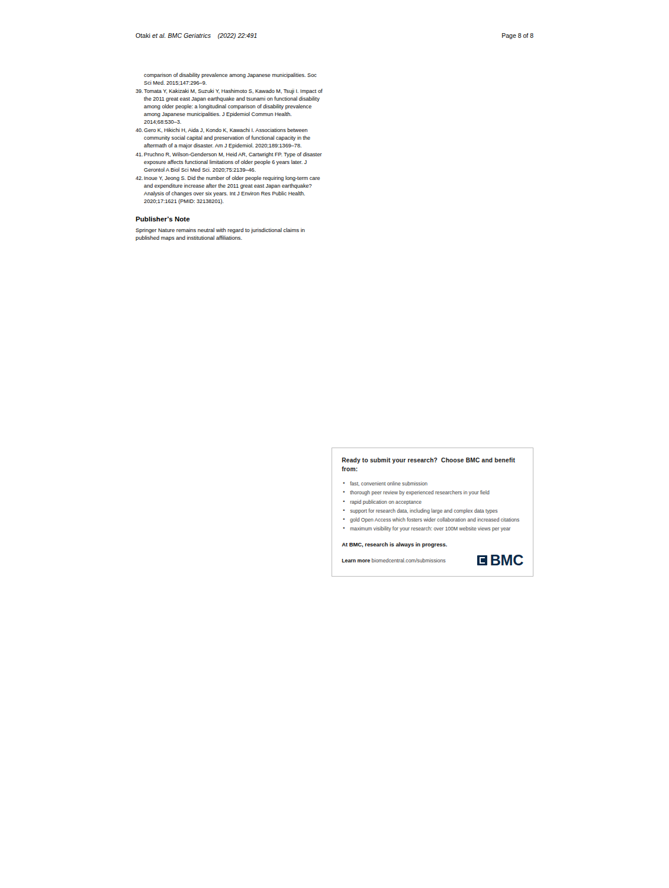Otaki et al. BMC Geriatrics(2022) 22:491
Page 8 of 8
comparison of disability prevalence among Japanese municipalities. Soc Sci Med. 2015;147:296–9.
39. Tomata Y, Kakizaki M, Suzuki Y, Hashimoto S, Kawado M, Tsuji I. Impact of the 2011 great east Japan earthquake and tsunami on functional disability among older people: a longitudinal comparison of disability prevalence among Japanese municipalities. J Epidemiol Commun Health. 2014;68:530–3.
40. Gero K, Hikichi H, Aida J, Kondo K, Kawachi I. Associations between community social capital and preservation of functional capacity in the aftermath of a major disaster. Am J Epidemiol. 2020;189:1369–78.
41. Pruchno R, Wilson-Genderson M, Heid AR, Cartwright FP. Type of disaster exposure affects functional limitations of older people 6 years later. J Gerontol A Biol Sci Med Sci. 2020;75:2139–46.
42. Inoue Y, Jeong S. Did the number of older people requiring long-term care and expenditure increase after the 2011 great east Japan earthquake? Analysis of changes over six years. Int J Environ Res Public Health. 2020;17:1621 (PMID: 32138201).
Publisher’s Note
Springer Nature remains neutral with regard to jurisdictional claims in published maps and institutional affiliations.
Ready to submit your research? Choose BMC and benefit from:
fast, convenient online submission
thorough peer review by experienced researchers in your field
rapid publication on acceptance
support for research data, including large and complex data types
gold Open Access which fosters wider collaboration and increased citations
maximum visibility for your research: over 100M website views per year
At BMC, research is always in progress.
Learn more biomedcentral.com/submissions
BMC